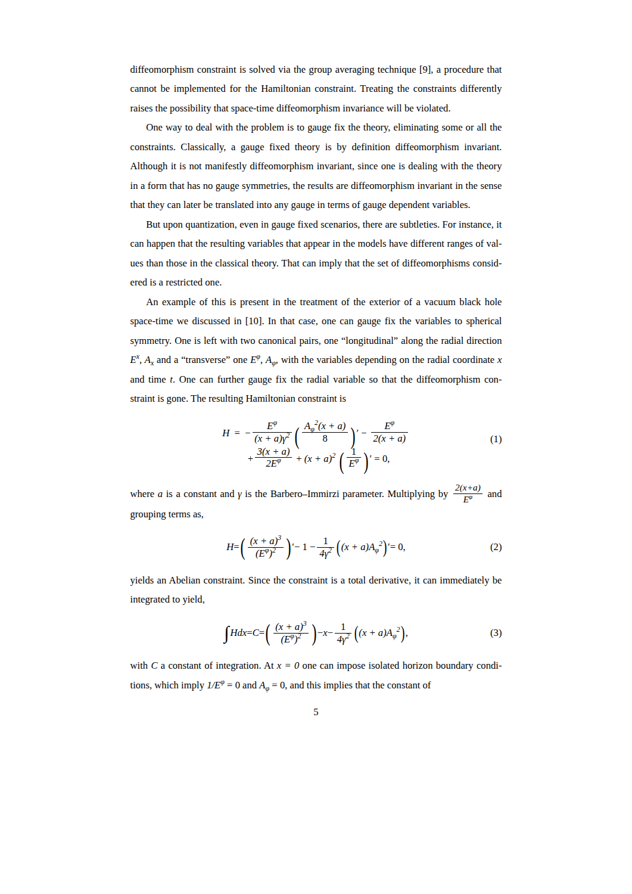diffeomorphism constraint is solved via the group averaging technique [9], a procedure that cannot be implemented for the Hamiltonian constraint. Treating the constraints differently raises the possibility that space-time diffeomorphism invariance will be violated.
One way to deal with the problem is to gauge fix the theory, eliminating some or all the constraints. Classically, a gauge fixed theory is by definition diffeomorphism invariant. Although it is not manifestly diffeomorphism invariant, since one is dealing with the theory in a form that has no gauge symmetries, the results are diffeomorphism invariant in the sense that they can later be translated into any gauge in terms of gauge dependent variables.
But upon quantization, even in gauge fixed scenarios, there are subtleties. For instance, it can happen that the resulting variables that appear in the models have different ranges of values than those in the classical theory. That can imply that the set of diffeomorphisms considered is a restricted one.
An example of this is present in the treatment of the exterior of a vacuum black hole space-time we discussed in [10]. In that case, one can gauge fix the variables to spherical symmetry. One is left with two canonical pairs, one “longitudinal” along the radial direction Ex, Ax and a “transverse” one Eφ, Aφ, with the variables depending on the radial coordinate x and time t. One can further gauge fix the radial variable so that the diffeomorphism constraint is gone. The resulting Hamiltonian constraint is
H = −Eφ(x + a)γ2(Aφ2(x + a) 8)′ − Eφ 2(x + a) +3(x + a) 2Eφ + (x + a)2 (1 Eφ)′ = 0,
(1)
where a is a constant and γ is the Barbero–Immirzi parameter. Multiplying by 2(x+a) Eφ and grouping terms as,
H = ((x + a)3(Eφ)2)′ − 1 − 14γ2 ((x + a)Aφ2)′ = 0,
(2)
yields an Abelian constraint. Since the constraint is a total derivative, it can immediately be integrated to yield,
∫Hdx = C = ((x + a)3(Eφ)2) − x − 14γ2 ((x + a)Aφ2) ,
(3)
with C a constant of integration. At x = 0 one can impose isolated horizon boundary conditions, which imply 1/Eφ = 0 and Aφ = 0, and this implies that the constant of
5